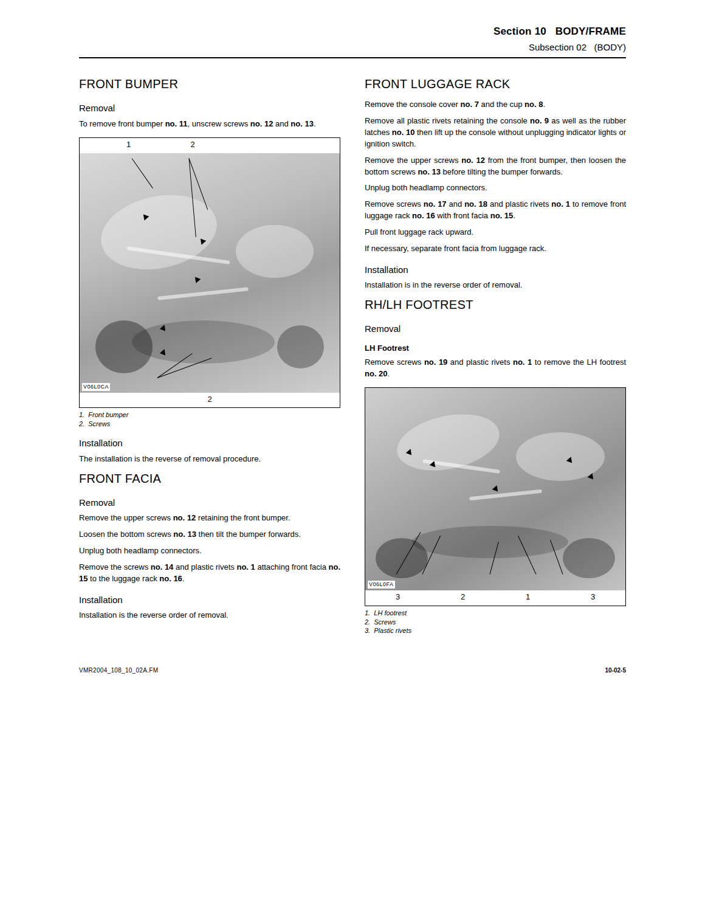Section 10 BODY/FRAME
Subsection 02 (BODY)
FRONT BUMPER
Removal
To remove front bumper no. 11, unscrew screws no. 12 and no. 13.
1 2
V06L0CA
2
1. Front bumper
2. Screws
Installation
The installation is the reverse of removal procedure.
FRONT FACIA
Removal
Remove the upper screws no. 12 retaining the front bumper.
Loosen the bottom screws no. 13 then tilt the bumper forwards.
Unplug both headlamp connectors.
Remove the screws no. 14 and plastic rivets no. 1 attaching front facia no. 15 to the luggage rack no. 16.
Installation
Installation is the reverse order of removal.
FRONT LUGGAGE RACK
Remove the console cover no. 7 and the cup no. 8.
Remove all plastic rivets retaining the console no. 9 as well as the rubber latches no. 10 then lift up the console without unplugging indicator lights or ignition switch.
Remove the upper screws no. 12 from the front bumper, then loosen the bottom screws no. 13 before tilting the bumper forwards.
Unplug both headlamp connectors.
Remove screws no. 17 and no. 18 and plastic rivets no. 1 to remove front luggage rack no. 16 with front facia no. 15.
Pull front luggage rack upward.
If necessary, separate front facia from luggage rack.
Installation
Installation is in the reverse order of removal.
RH/LH FOOTREST
Removal
LH Footrest
Remove screws no. 19 and plastic rivets no. 1 to remove the LH footrest no. 20.
V06L0FA
3 2 1 3
1. LH footrest
2. Screws
3. Plastic rivets
VMR2004_108_10_02A.FM
10-02-5